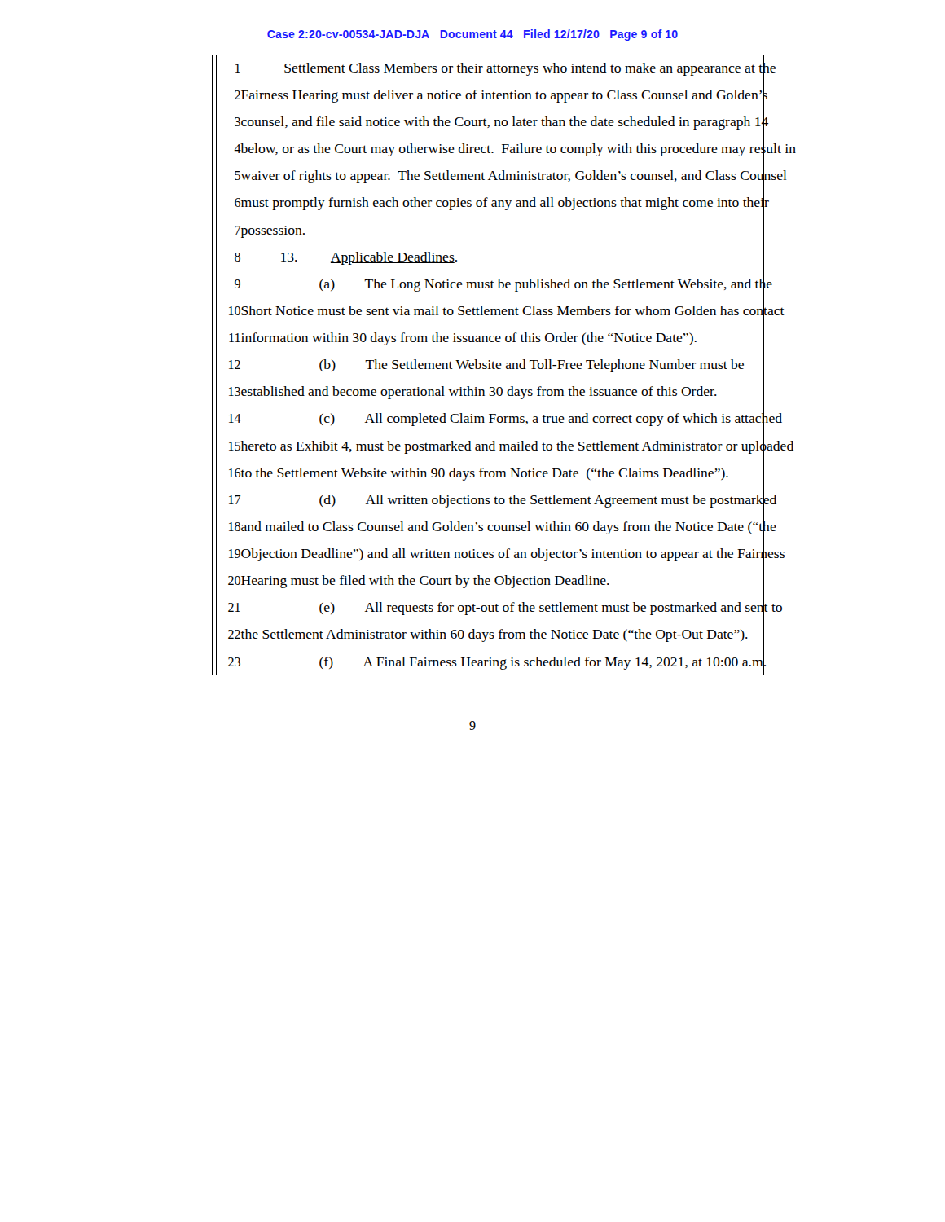Case 2:20-cv-00534-JAD-DJA Document 44 Filed 12/17/20 Page 9 of 10
| 1 | Settlement Class Members or their attorneys who intend to make an appearance at the |
| 2 | Fairness Hearing must deliver a notice of intention to appear to Class Counsel and Golden’s |
| 3 | counsel, and file said notice with the Court, no later than the date scheduled in paragraph 14 |
| 4 | below, or as the Court may otherwise direct. Failure to comply with this procedure may result in |
| 5 | waiver of rights to appear. The Settlement Administrator, Golden’s counsel, and Class Counsel |
| 6 | must promptly furnish each other copies of any and all objections that might come into their |
| 7 | possession. |
| 8 | 13. Applicable Deadlines . |
| 9 | (a) The Long Notice must be published on the Settlement Website, and the |
| 10 | Short Notice must be sent via mail to Settlement Class Members for whom Golden has contact |
| 11 | information within 30 days from the issuance of this Order (the “Notice Date”). |
| 12 | (b) The Settlement Website and Toll-Free Telephone Number must be |
| 13 | established and become operational within 30 days from the issuance of this Order. |
| 14 | (c) All completed Claim Forms, a true and correct copy of which is attached |
| 15 | hereto as Exhibit 4, must be postmarked and mailed to the Settlement Administrator or uploaded |
| 16 | to the Settlement Website within 90 days from Notice Date (“the Claims Deadline”). |
| 17 | (d) All written objections to the Settlement Agreement must be postmarked |
| 18 | and mailed to Class Counsel and Golden’s counsel within 60 days from the Notice Date (“the |
| 19 | Objection Deadline”) and all written notices of an objector’s intention to appear at the Fairness |
| 20 | Hearing must be filed with the Court by the Objection Deadline. |
| 21 | (e) All requests for opt-out of the settlement must be postmarked and sent to |
| 22 | the Settlement Administrator within 60 days from the Notice Date (“the Opt-Out Date”). |
| 23 | (f) A Final Fairness Hearing is scheduled for May 14, 2021, at 10:00 a.m. |
9